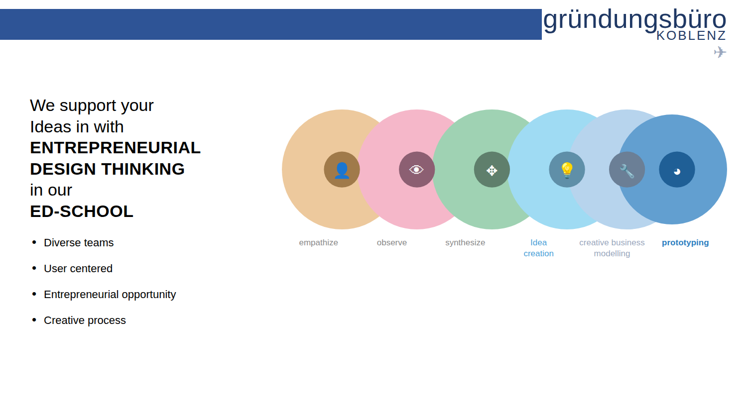gründungsbüro KOBLENZ ✈
We support your
Ideas in with
ENTREPRENEURIAL
DESIGN THINKING
in our
ED-SCHOOL
Diverse teams
User centered
Entrepreneurial opportunity
Creative process
👤 👁 ✥ 💡 🔧 ◕
empathize observe synthesize Idea
creation creative business
modelling prototyping